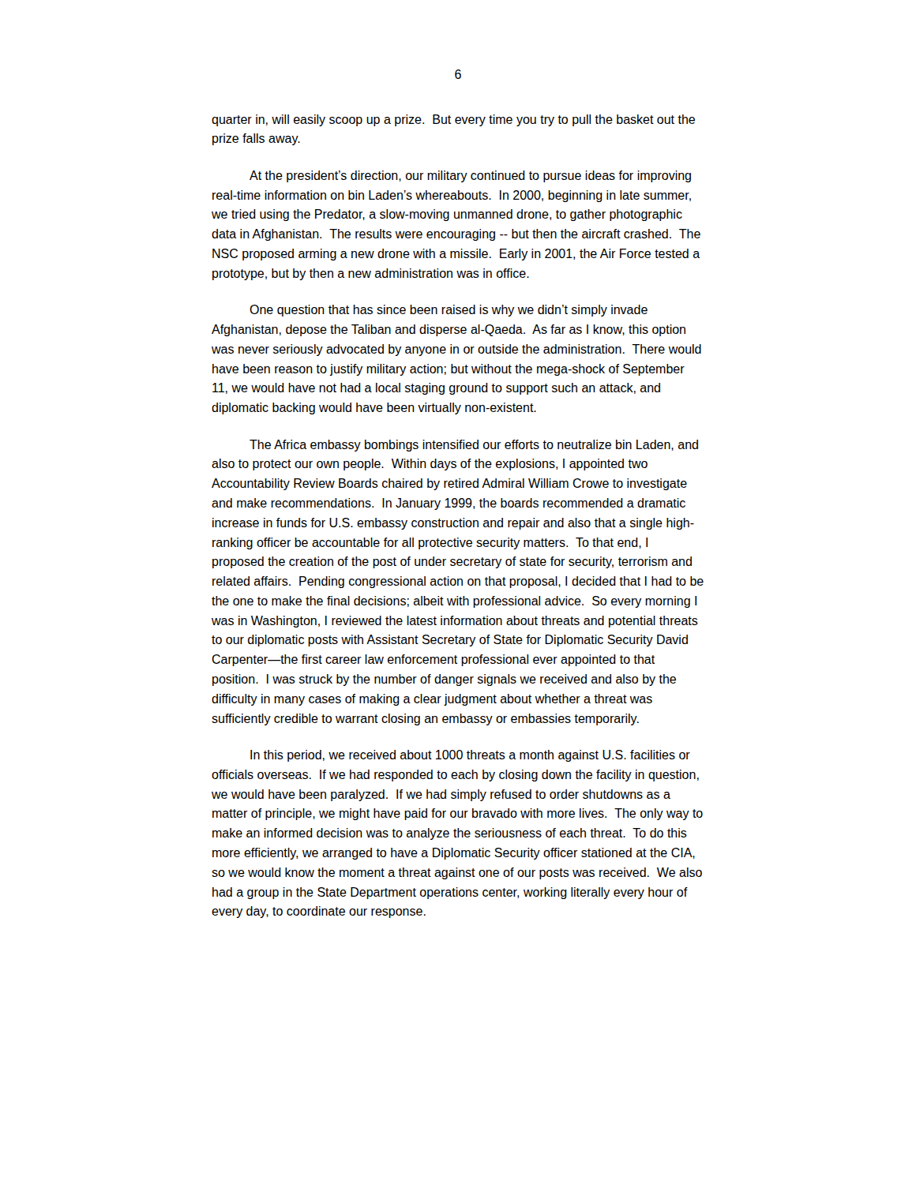6
quarter in, will easily scoop up a prize. But every time you try to pull the basket out the prize falls away.
At the president’s direction, our military continued to pursue ideas for improving real-time information on bin Laden’s whereabouts. In 2000, beginning in late summer, we tried using the Predator, a slow-moving unmanned drone, to gather photographic data in Afghanistan. The results were encouraging -- but then the aircraft crashed. The NSC proposed arming a new drone with a missile. Early in 2001, the Air Force tested a prototype, but by then a new administration was in office.
One question that has since been raised is why we didn’t simply invade Afghanistan, depose the Taliban and disperse al-Qaeda. As far as I know, this option was never seriously advocated by anyone in or outside the administration. There would have been reason to justify military action; but without the mega-shock of September 11, we would have not had a local staging ground to support such an attack, and diplomatic backing would have been virtually non-existent.
The Africa embassy bombings intensified our efforts to neutralize bin Laden, and also to protect our own people. Within days of the explosions, I appointed two Accountability Review Boards chaired by retired Admiral William Crowe to investigate and make recommendations. In January 1999, the boards recommended a dramatic increase in funds for U.S. embassy construction and repair and also that a single high-ranking officer be accountable for all protective security matters. To that end, I proposed the creation of the post of under secretary of state for security, terrorism and related affairs. Pending congressional action on that proposal, I decided that I had to be the one to make the final decisions; albeit with professional advice. So every morning I was in Washington, I reviewed the latest information about threats and potential threats to our diplomatic posts with Assistant Secretary of State for Diplomatic Security David Carpenter—the first career law enforcement professional ever appointed to that position. I was struck by the number of danger signals we received and also by the difficulty in many cases of making a clear judgment about whether a threat was sufficiently credible to warrant closing an embassy or embassies temporarily.
In this period, we received about 1000 threats a month against U.S. facilities or officials overseas. If we had responded to each by closing down the facility in question, we would have been paralyzed. If we had simply refused to order shutdowns as a matter of principle, we might have paid for our bravado with more lives. The only way to make an informed decision was to analyze the seriousness of each threat. To do this more efficiently, we arranged to have a Diplomatic Security officer stationed at the CIA, so we would know the moment a threat against one of our posts was received. We also had a group in the State Department operations center, working literally every hour of every day, to coordinate our response.